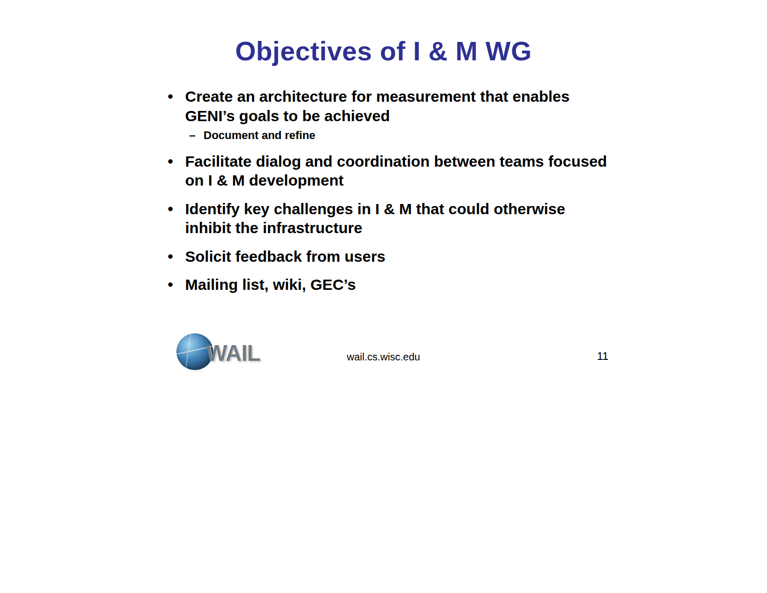Objectives of I & M WG
Create an architecture for measurement that enables GENI’s goals to be achieved
Document and refine
Facilitate dialog and coordination between teams focused on I & M development
Identify key challenges in I & M that could otherwise inhibit the infrastructure
Solicit feedback from users
Mailing list, wiki, GEC’s
WAIL
wail.cs.wisc.edu
11